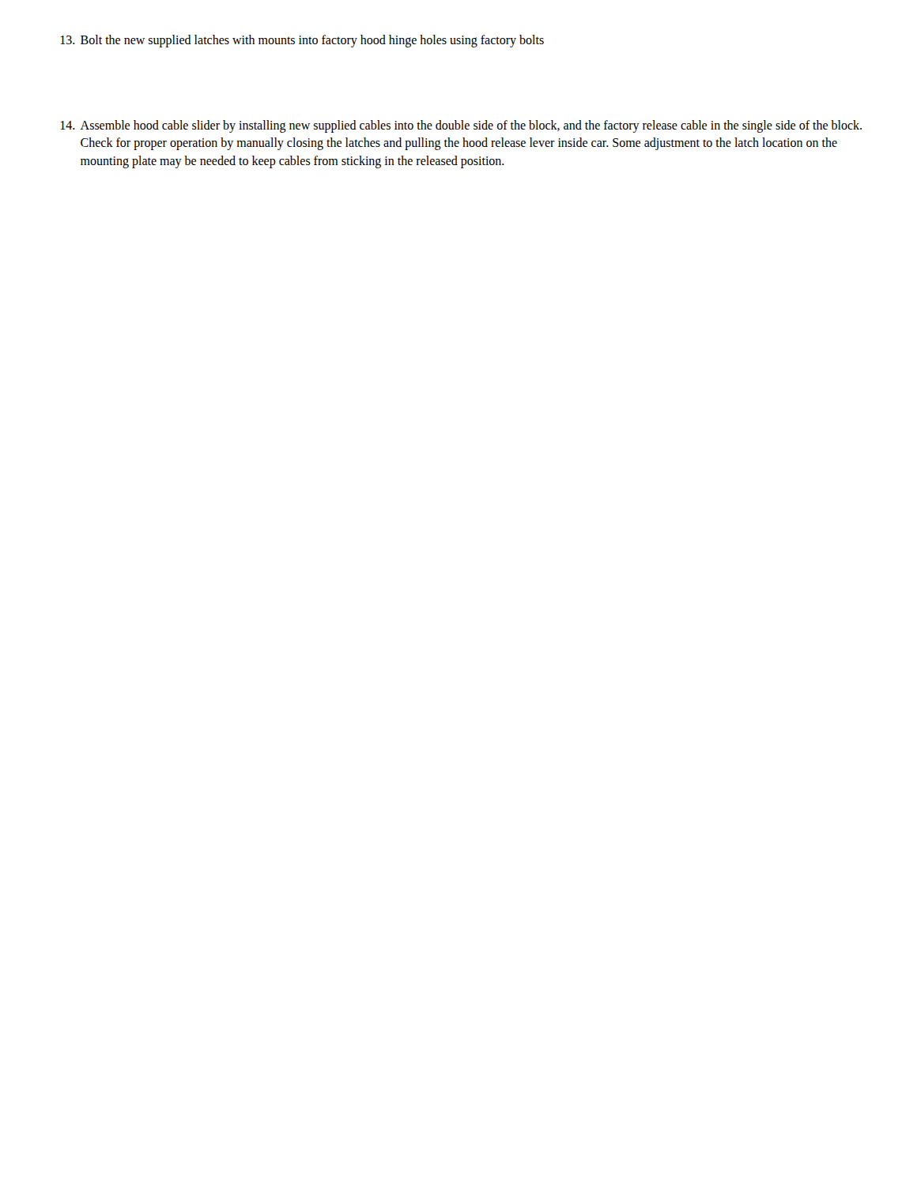13. Bolt the new supplied latches with mounts into factory hood hinge holes using factory bolts
14. Assemble hood cable slider by installing new supplied cables into the double side of the block, and the factory release cable in the single side of the block. Check for proper operation by manually closing the latches and pulling the hood release lever inside car. Some adjustment to the latch location on the mounting plate may be needed to keep cables from sticking in the released position.